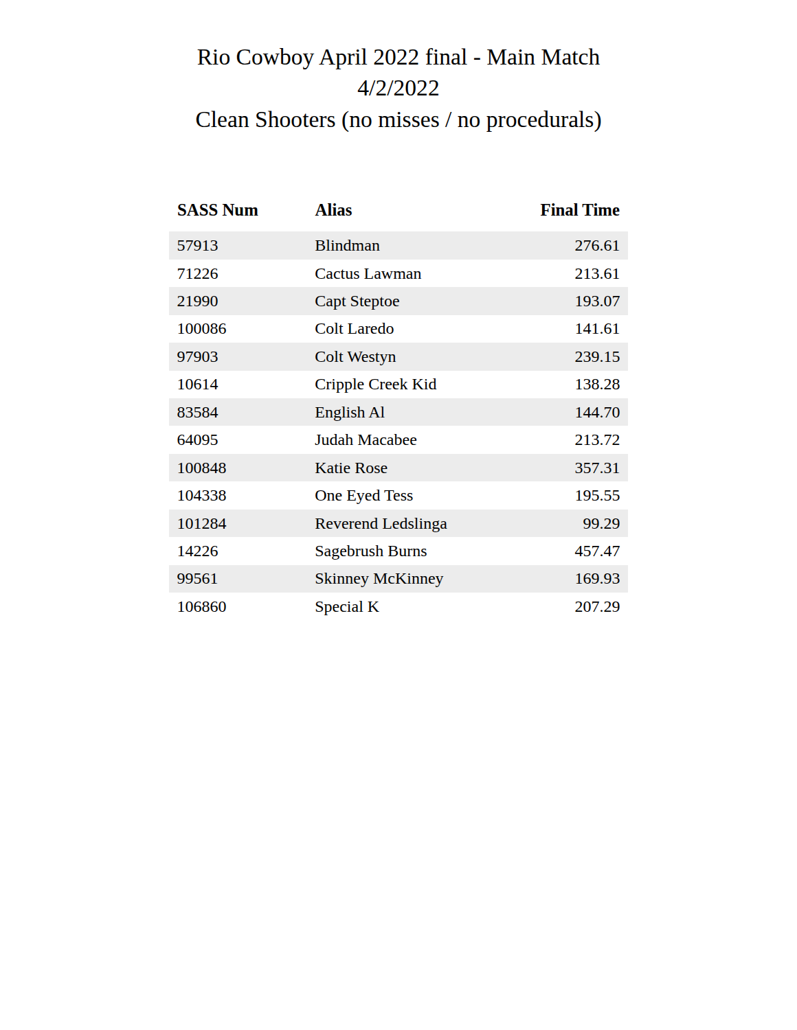Rio Cowboy April 2022 final - Main Match
4/2/2022
Clean Shooters (no misses / no procedurals)
| SASS Num | Alias | Final Time |
| --- | --- | --- |
| 57913 | Blindman | 276.61 |
| 71226 | Cactus Lawman | 213.61 |
| 21990 | Capt Steptoe | 193.07 |
| 100086 | Colt Laredo | 141.61 |
| 97903 | Colt Westyn | 239.15 |
| 10614 | Cripple Creek Kid | 138.28 |
| 83584 | English Al | 144.70 |
| 64095 | Judah Macabee | 213.72 |
| 100848 | Katie Rose | 357.31 |
| 104338 | One Eyed Tess | 195.55 |
| 101284 | Reverend Ledslinga | 99.29 |
| 14226 | Sagebrush Burns | 457.47 |
| 99561 | Skinney McKinney | 169.93 |
| 106860 | Special K | 207.29 |